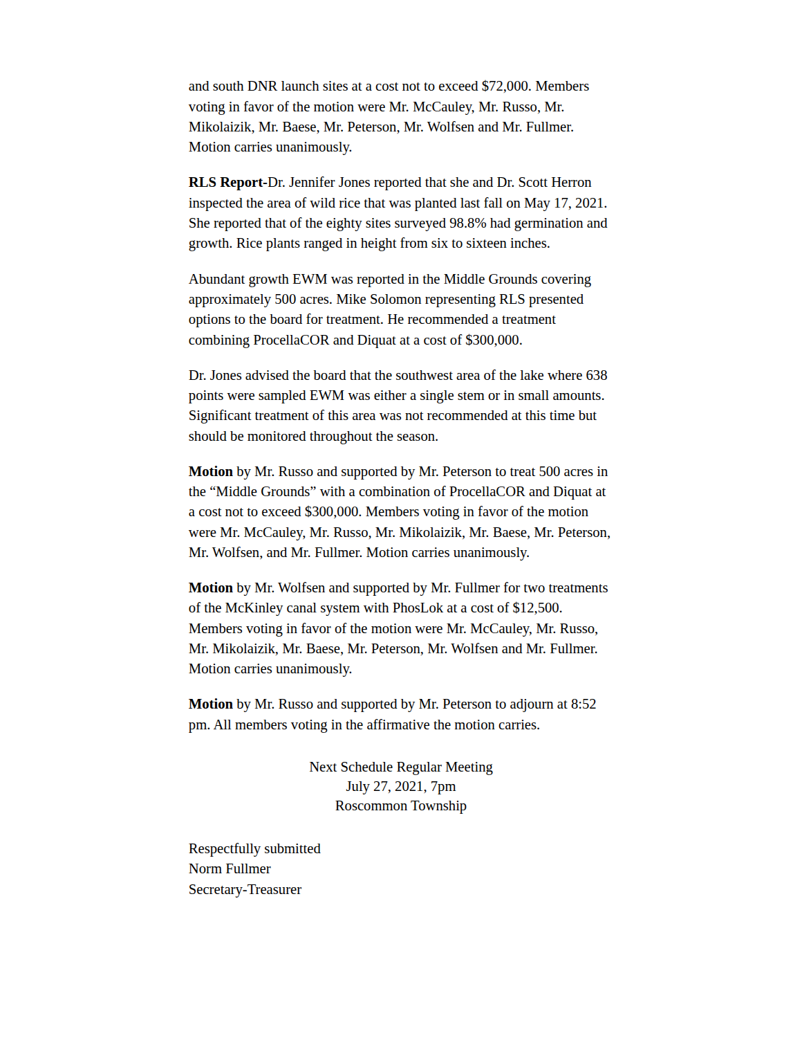and south DNR launch sites at a cost not to exceed $72,000. Members voting in favor of the motion were Mr. McCauley, Mr. Russo, Mr. Mikolaizik, Mr. Baese, Mr. Peterson, Mr. Wolfsen and Mr. Fullmer. Motion carries unanimously.
RLS Report-Dr. Jennifer Jones reported that she and Dr. Scott Herron inspected the area of wild rice that was planted last fall on May 17, 2021. She reported that of the eighty sites surveyed 98.8% had germination and growth. Rice plants ranged in height from six to sixteen inches.
Abundant growth EWM was reported in the Middle Grounds covering approximately 500 acres. Mike Solomon representing RLS presented options to the board for treatment. He recommended a treatment combining ProcellaCOR and Diquat at a cost of $300,000.
Dr. Jones advised the board that the southwest area of the lake where 638 points were sampled EWM was either a single stem or in small amounts. Significant treatment of this area was not recommended at this time but should be monitored throughout the season.
Motion by Mr. Russo and supported by Mr. Peterson to treat 500 acres in the “Middle Grounds” with a combination of ProcellaCOR and Diquat at a cost not to exceed $300,000. Members voting in favor of the motion were Mr. McCauley, Mr. Russo, Mr. Mikolaizik, Mr. Baese, Mr. Peterson, Mr. Wolfsen, and Mr. Fullmer. Motion carries unanimously.
Motion by Mr. Wolfsen and supported by Mr. Fullmer for two treatments of the McKinley canal system with PhosLok at a cost of $12,500. Members voting in favor of the motion were Mr. McCauley, Mr. Russo, Mr. Mikolaizik, Mr. Baese, Mr. Peterson, Mr. Wolfsen and Mr. Fullmer. Motion carries unanimously.
Motion by Mr. Russo and supported by Mr. Peterson to adjourn at 8:52 pm. All members voting in the affirmative the motion carries.
Next Schedule Regular Meeting
July 27, 2021, 7pm
Roscommon Township
Respectfully submitted
Norm Fullmer
Secretary-Treasurer